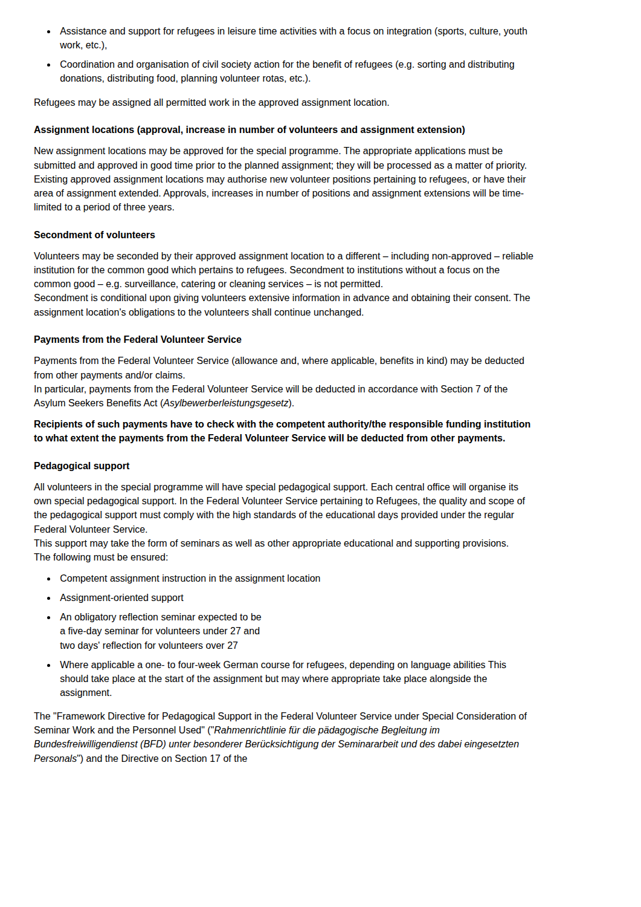Assistance and support for refugees in leisure time activities with a focus on integration (sports, culture, youth work, etc.),
Coordination and organisation of civil society action for the benefit of refugees (e.g. sorting and distributing donations, distributing food, planning volunteer rotas, etc.).
Refugees may be assigned all permitted work in the approved assignment location.
Assignment locations (approval, increase in number of volunteers and assignment extension)
New assignment locations may be approved for the special programme. The appropriate applications must be submitted and approved in good time prior to the planned assignment; they will be processed as a matter of priority. Existing approved assignment locations may authorise new volunteer positions pertaining to refugees, or have their area of assignment extended. Approvals, increases in number of positions and assignment extensions will be time-limited to a period of three years.
Secondment of volunteers
Volunteers may be seconded by their approved assignment location to a different – including non-approved – reliable institution for the common good which pertains to refugees. Secondment to institutions without a focus on the common good – e.g. surveillance, catering or cleaning services – is not permitted.
Secondment is conditional upon giving volunteers extensive information in advance and obtaining their consent. The assignment location's obligations to the volunteers shall continue unchanged.
Payments from the Federal Volunteer Service
Payments from the Federal Volunteer Service (allowance and, where applicable, benefits in kind) may be deducted from other payments and/or claims.
In particular, payments from the Federal Volunteer Service will be deducted in accordance with Section 7 of the Asylum Seekers Benefits Act (Asylbewerberleistungsgesetz).
Recipients of such payments have to check with the competent authority/the responsible funding institution to what extent the payments from the Federal Volunteer Service will be deducted from other payments.
Pedagogical support
All volunteers in the special programme will have special pedagogical support. Each central office will organise its own special pedagogical support. In the Federal Volunteer Service pertaining to Refugees, the quality and scope of the pedagogical support must comply with the high standards of the educational days provided under the regular Federal Volunteer Service.
This support may take the form of seminars as well as other appropriate educational and supporting provisions.
The following must be ensured:
Competent assignment instruction in the assignment location
Assignment-oriented support
An obligatory reflection seminar expected to be
a five-day seminar for volunteers under 27 and two days' reflection for volunteers over 27
Where applicable a one- to four-week German course for refugees, depending on language abilities This should take place at the start of the assignment but may where appropriate take place alongside the assignment.
The "Framework Directive for Pedagogical Support in the Federal Volunteer Service under Special Consideration of Seminar Work and the Personnel Used" ("Rahmenrichtlinie für die pädagogische Begleitung im Bundesfreiwilligendienst (BFD) unter besonderer Berücksichtigung der Seminararbeit und des dabei eingesetzten Personals") and the Directive on Section 17 of the